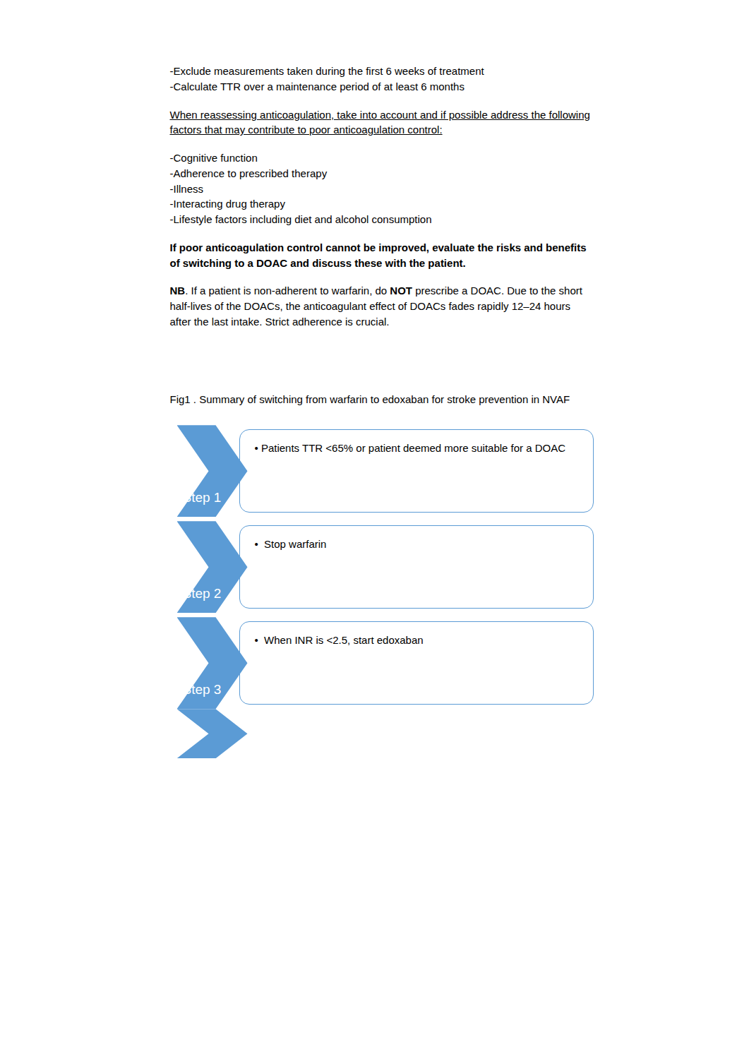-Exclude measurements taken during the first 6 weeks of treatment
-Calculate TTR over a maintenance period of at least 6 months
When reassessing anticoagulation, take into account and if possible address the following factors that may contribute to poor anticoagulation control:
-Cognitive function
-Adherence to prescribed therapy
-Illness
-Interacting drug therapy
-Lifestyle factors including diet and alcohol consumption
If poor anticoagulation control cannot be improved, evaluate the risks and benefits of switching to a DOAC and discuss these with the patient.
NB. If a patient is non-adherent to warfarin, do NOT prescribe a DOAC. Due to the short half-lives of the DOACs, the anticoagulant effect of DOACs fades rapidly 12–24 hours after the last intake. Strict adherence is crucial.
Fig1 . Summary of switching from warfarin to edoxaban for stroke prevention in NVAF
Step 1
• Patients TTR <65% or patient deemed more suitable for a DOAC
Step 2
• Stop warfarin
Step 3
• When INR is <2.5, start edoxaban